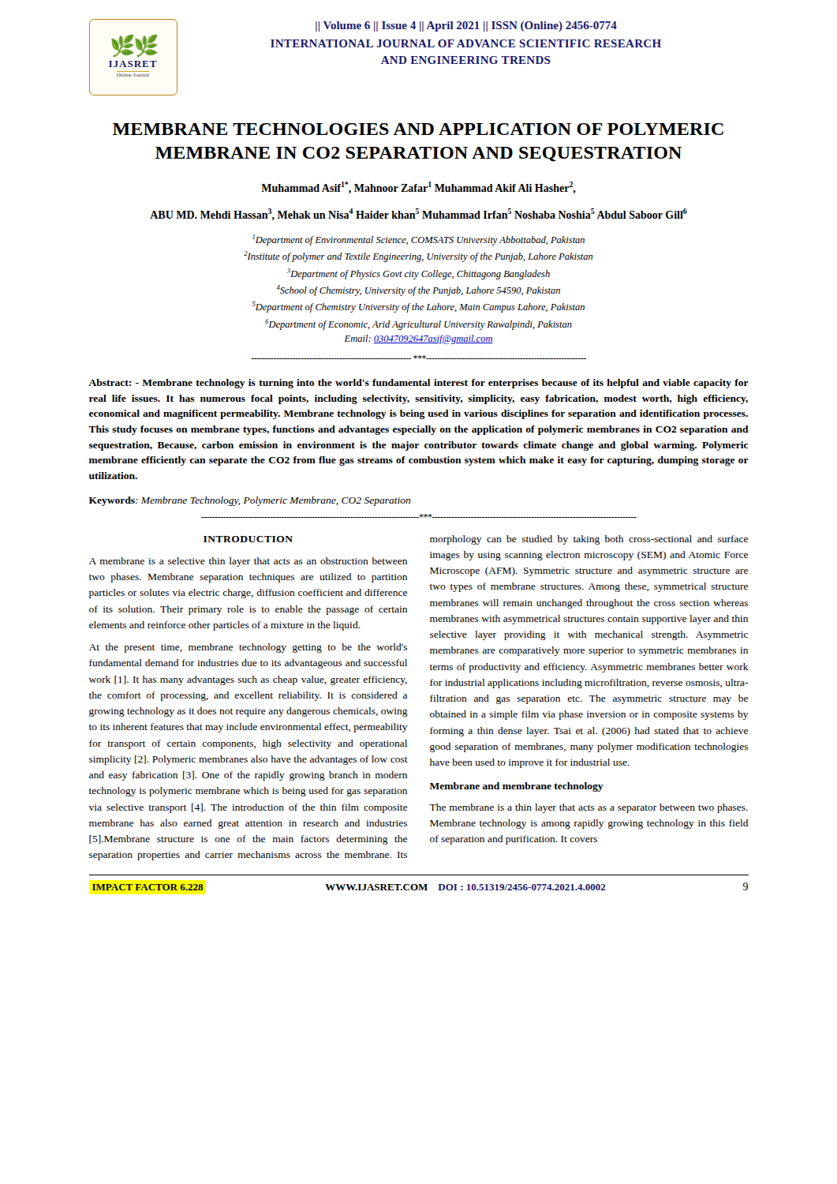🌿🌿
IJASRET
Online Journal
|| Volume 6 || Issue 4 || April 2021 || ISSN (Online) 2456-0774
INTERNATIONAL JOURNAL OF ADVANCE SCIENTIFIC RESEARCH
AND ENGINEERING TRENDS
MEMBRANE TECHNOLOGIES AND APPLICATION OF POLYMERIC MEMBRANE IN CO2 SEPARATION AND SEQUESTRATION
Muhammad Asif1*, Mahnoor Zafar1 Muhammad Akif Ali Hasher2,
ABU MD. Mehdi Hassan3, Mehak un Nisa4 Haider khan5 Muhammad Irfan5 Noshaba Noshia5 Abdul Saboor Gill6
1Department of Environmental Science, COMSATS University Abbottabad, Pakistan
2Institute of polymer and Textile Engineering, University of the Punjab, Lahore Pakistan
3Department of Physics Govt city College, Chittagong Bangladesh
4School of Chemistry, University of the Punjab, Lahore 54590, Pakistan
5Department of Chemistry University of the Lahore, Main Campus Lahore, Pakistan
6Department of Economic, Arid Agricultural University Rawalpindi, Pakistan
Email: 03047092647asif@gmail.com
---------------------------------------------------------- ***----------------------------------------------------------
Abstract: - Membrane technology is turning into the world's fundamental interest for enterprises because of its helpful and viable capacity for real life issues. It has numerous focal points, including selectivity, sensitivity, simplicity, easy fabrication, modest worth, high efficiency, economical and magnificent permeability. Membrane technology is being used in various disciplines for separation and identification processes. This study focuses on membrane types, functions and advantages especially on the application of polymeric membranes in CO2 separation and sequestration, Because, carbon emission in environment is the major contributor towards climate change and global warming. Polymeric membrane efficiently can separate the CO2 from flue gas streams of combustion system which make it easy for capturing, dumping storage or utilization.
Keywords: Membrane Technology, Polymeric Membrane, CO2 Separation
-------------------------------------------------------------------------------***--------------------------------------------------------------------------
INTRODUCTION
A membrane is a selective thin layer that acts as an obstruction between two phases. Membrane separation techniques are utilized to partition particles or solutes via electric charge, diffusion coefficient and difference of its solution. Their primary role is to enable the passage of certain elements and reinforce other particles of a mixture in the liquid.
At the present time, membrane technology getting to be the world's fundamental demand for industries due to its advantageous and successful work [1]. It has many advantages such as cheap value, greater efficiency, the comfort of processing, and excellent reliability. It is considered a growing technology as it does not require any dangerous chemicals, owing to its inherent features that may include environmental effect, permeability for transport of certain components, high selectivity and operational simplicity [2]. Polymeric membranes also have the advantages of low cost and easy fabrication [3]. One of the rapidly growing branch in modern technology is polymeric membrane which is being used for gas separation via selective transport [4]. The introduction of the thin film composite membrane has also earned great attention in research and industries [5].Membrane structure is one of the main factors determining the separation properties and carrier mechanisms across the membrane. Its morphology can be studied by taking both cross-sectional and surface images by using scanning electron microscopy (SEM) and Atomic Force Microscope (AFM). Symmetric structure and asymmetric structure are two types of membrane structures. Among these, symmetrical structure membranes will remain unchanged throughout the cross section whereas membranes with asymmetrical structures contain supportive layer and thin selective layer providing it with mechanical strength. Asymmetric membranes are comparatively more superior to symmetric membranes in terms of productivity and efficiency. Asymmetric membranes better work for industrial applications including microfiltration, reverse osmosis, ultra-filtration and gas separation etc. The asymmetric structure may be obtained in a simple film via phase inversion or in composite systems by forming a thin dense layer. Tsai et al. (2006) had stated that to achieve good separation of membranes, many polymer modification technologies have been used to improve it for industrial use.
Membrane and membrane technology
The membrane is a thin layer that acts as a separator between two phases. Membrane technology is among rapidly growing technology in this field of separation and purification. It covers
IMPACT FACTOR 6.228 WWW.IJASRET.COM DOI : 10.51319/2456-0774.2021.4.0002 9